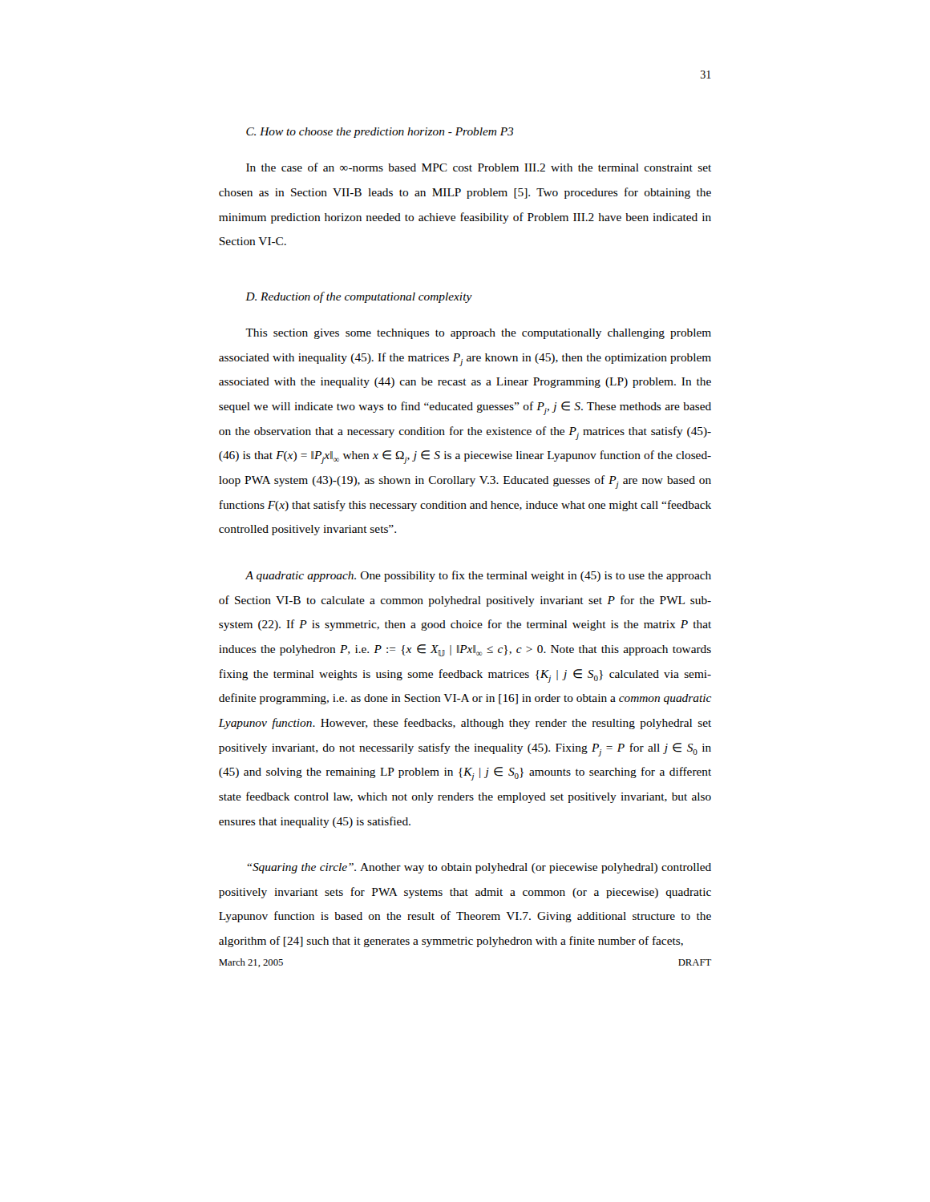31
C. How to choose the prediction horizon - Problem P3
In the case of an ∞-norms based MPC cost Problem III.2 with the terminal constraint set chosen as in Section VII-B leads to an MILP problem [5]. Two procedures for obtaining the minimum prediction horizon needed to achieve feasibility of Problem III.2 have been indicated in Section VI-C.
D. Reduction of the computational complexity
This section gives some techniques to approach the computationally challenging problem associated with inequality (45). If the matrices Pj are known in (45), then the optimization problem associated with the inequality (44) can be recast as a Linear Programming (LP) problem. In the sequel we will indicate two ways to find “educated guesses” of Pj, j ∈ S. These methods are based on the observation that a necessary condition for the existence of the Pj matrices that satisfy (45)-(46) is that F(x) = ‖Pjx‖∞ when x ∈ Ωj, j ∈ S is a piecewise linear Lyapunov function of the closed-loop PWA system (43)-(19), as shown in Corollary V.3. Educated guesses of Pj are now based on functions F(x) that satisfy this necessary condition and hence, induce what one might call “feedback controlled positively invariant sets”.
A quadratic approach. One possibility to fix the terminal weight in (45) is to use the approach of Section VI-B to calculate a common polyhedral positively invariant set P for the PWL sub-system (22). If P is symmetric, then a good choice for the terminal weight is the matrix P that induces the polyhedron P, i.e. P := {x ∈ X𝕌 | ‖Px‖∞ ≤ c}, c > 0. Note that this approach towards fixing the terminal weights is using some feedback matrices {Kj | j ∈ S0} calculated via semi-definite programming, i.e. as done in Section VI-A or in [16] in order to obtain a common quadratic Lyapunov function. However, these feedbacks, although they render the resulting polyhedral set positively invariant, do not necessarily satisfy the inequality (45). Fixing Pj = P for all j ∈ S0 in (45) and solving the remaining LP problem in {Kj | j ∈ S0} amounts to searching for a different state feedback control law, which not only renders the employed set positively invariant, but also ensures that inequality (45) is satisfied.
“Squaring the circle”. Another way to obtain polyhedral (or piecewise polyhedral) controlled positively invariant sets for PWA systems that admit a common (or a piecewise) quadratic Lyapunov function is based on the result of Theorem VI.7. Giving additional structure to the algorithm of [24] such that it generates a symmetric polyhedron with a finite number of facets,
March 21, 2005 DRAFT